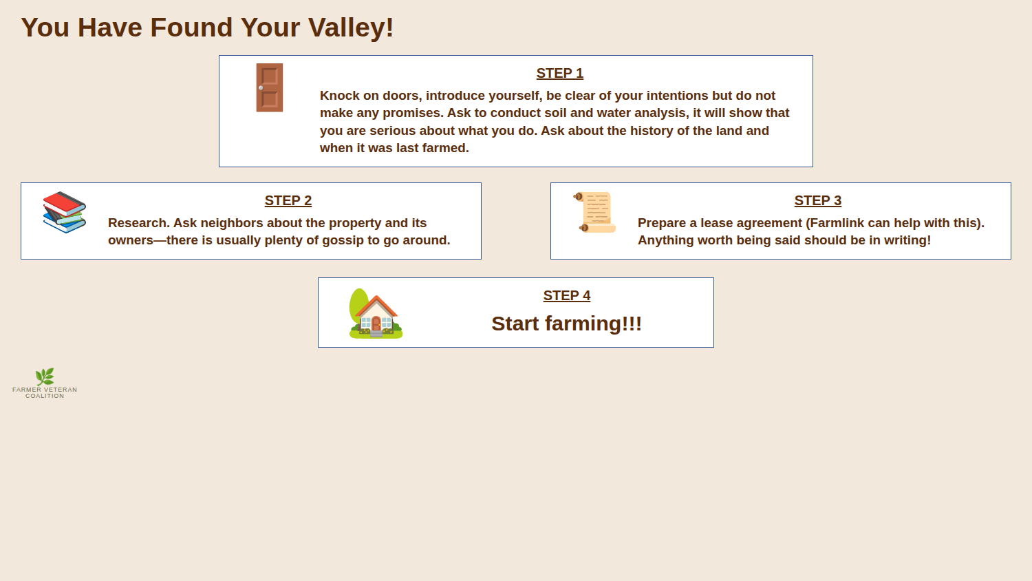You Have Found Your Valley!
🚪
STEP 1
Knock on doors, introduce yourself, be clear of your intentions but do not make any promises. Ask to conduct soil and water analysis, it will show that you are serious about what you do. Ask about the history of the land and when it was last farmed.
📚
STEP 2
Research. Ask neighbors about the property and its owners—there is usually plenty of gossip to go around.
📜
STEP 3
Prepare a lease agreement (Farmlink can help with this). Anything worth being said should be in writing!
🏡
STEP 4
Start farming!!!
🌿 FARMER VETERAN
COALITION